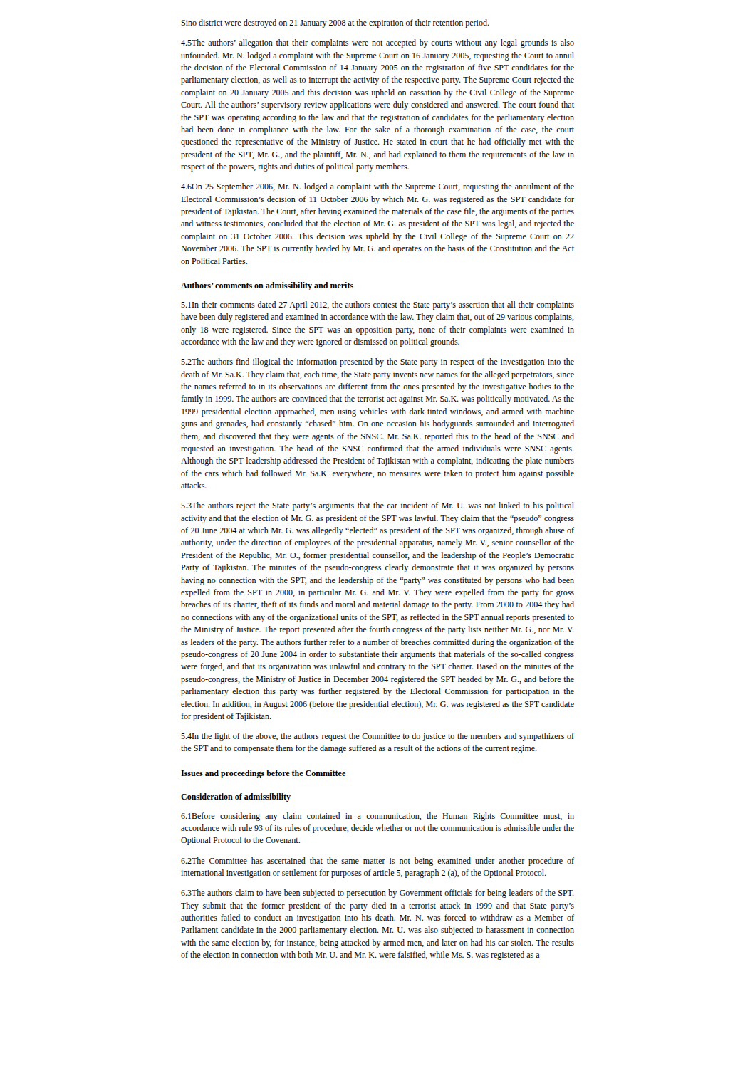Sino district were destroyed on 21 January 2008 at the expiration of their retention period.
4.5The authors’ allegation that their complaints were not accepted by courts without any legal grounds is also unfounded. Mr. N. lodged a complaint with the Supreme Court on 16 January 2005, requesting the Court to annul the decision of the Electoral Commission of 14 January 2005 on the registration of five SPT candidates for the parliamentary election, as well as to interrupt the activity of the respective party. The Supreme Court rejected the complaint on 20 January 2005 and this decision was upheld on cassation by the Civil College of the Supreme Court. All the authors’ supervisory review applications were duly considered and answered. The court found that the SPT was operating according to the law and that the registration of candidates for the parliamentary election had been done in compliance with the law. For the sake of a thorough examination of the case, the court questioned the representative of the Ministry of Justice. He stated in court that he had officially met with the president of the SPT, Mr. G., and the plaintiff, Mr. N., and had explained to them the requirements of the law in respect of the powers, rights and duties of political party members.
4.6On 25 September 2006, Mr. N. lodged a complaint with the Supreme Court, requesting the annulment of the Electoral Commission’s decision of 11 October 2006 by which Mr. G. was registered as the SPT candidate for president of Tajikistan. The Court, after having examined the materials of the case file, the arguments of the parties and witness testimonies, concluded that the election of Mr. G. as president of the SPT was legal, and rejected the complaint on 31 October 2006. This decision was upheld by the Civil College of the Supreme Court on 22 November 2006. The SPT is currently headed by Mr. G. and operates on the basis of the Constitution and the Act on Political Parties.
Authors’ comments on admissibility and merits
5.1In their comments dated 27 April 2012, the authors contest the State party’s assertion that all their complaints have been duly registered and examined in accordance with the law. They claim that, out of 29 various complaints, only 18 were registered. Since the SPT was an opposition party, none of their complaints were examined in accordance with the law and they were ignored or dismissed on political grounds.
5.2The authors find illogical the information presented by the State party in respect of the investigation into the death of Mr. Sa.K. They claim that, each time, the State party invents new names for the alleged perpetrators, since the names referred to in its observations are different from the ones presented by the investigative bodies to the family in 1999. The authors are convinced that the terrorist act against Mr. Sa.K. was politically motivated. As the 1999 presidential election approached, men using vehicles with dark-tinted windows, and armed with machine guns and grenades, had constantly “chased” him. On one occasion his bodyguards surrounded and interrogated them, and discovered that they were agents of the SNSC. Mr. Sa.K. reported this to the head of the SNSC and requested an investigation. The head of the SNSC confirmed that the armed individuals were SNSC agents. Although the SPT leadership addressed the President of Tajikistan with a complaint, indicating the plate numbers of the cars which had followed Mr. Sa.K. everywhere, no measures were taken to protect him against possible attacks.
5.3The authors reject the State party’s arguments that the car incident of Mr. U. was not linked to his political activity and that the election of Mr. G. as president of the SPT was lawful. They claim that the “pseudo” congress of 20 June 2004 at which Mr. G. was allegedly “elected” as president of the SPT was organized, through abuse of authority, under the direction of employees of the presidential apparatus, namely Mr. V., senior counsellor of the President of the Republic, Mr. O., former presidential counsellor, and the leadership of the People’s Democratic Party of Tajikistan. The minutes of the pseudo-congress clearly demonstrate that it was organized by persons having no connection with the SPT, and the leadership of the “party” was constituted by persons who had been expelled from the SPT in 2000, in particular Mr. G. and Mr. V. They were expelled from the party for gross breaches of its charter, theft of its funds and moral and material damage to the party. From 2000 to 2004 they had no connections with any of the organizational units of the SPT, as reflected in the SPT annual reports presented to the Ministry of Justice. The report presented after the fourth congress of the party lists neither Mr. G., nor Mr. V. as leaders of the party. The authors further refer to a number of breaches committed during the organization of the pseudo-congress of 20 June 2004 in order to substantiate their arguments that materials of the so-called congress were forged, and that its organization was unlawful and contrary to the SPT charter. Based on the minutes of the pseudo-congress, the Ministry of Justice in December 2004 registered the SPT headed by Mr. G., and before the parliamentary election this party was further registered by the Electoral Commission for participation in the election. In addition, in August 2006 (before the presidential election), Mr. G. was registered as the SPT candidate for president of Tajikistan.
5.4In the light of the above, the authors request the Committee to do justice to the members and sympathizers of the SPT and to compensate them for the damage suffered as a result of the actions of the current regime.
Issues and proceedings before the Committee
Consideration of admissibility
6.1Before considering any claim contained in a communication, the Human Rights Committee must, in accordance with rule 93 of its rules of procedure, decide whether or not the communication is admissible under the Optional Protocol to the Covenant.
6.2The Committee has ascertained that the same matter is not being examined under another procedure of international investigation or settlement for purposes of article 5, paragraph 2 (a), of the Optional Protocol.
6.3The authors claim to have been subjected to persecution by Government officials for being leaders of the SPT. They submit that the former president of the party died in a terrorist attack in 1999 and that State party’s authorities failed to conduct an investigation into his death. Mr. N. was forced to withdraw as a Member of Parliament candidate in the 2000 parliamentary election. Mr. U. was also subjected to harassment in connection with the same election by, for instance, being attacked by armed men, and later on had his car stolen. The results of the election in connection with both Mr. U. and Mr. K. were falsified, while Ms. S. was registered as a